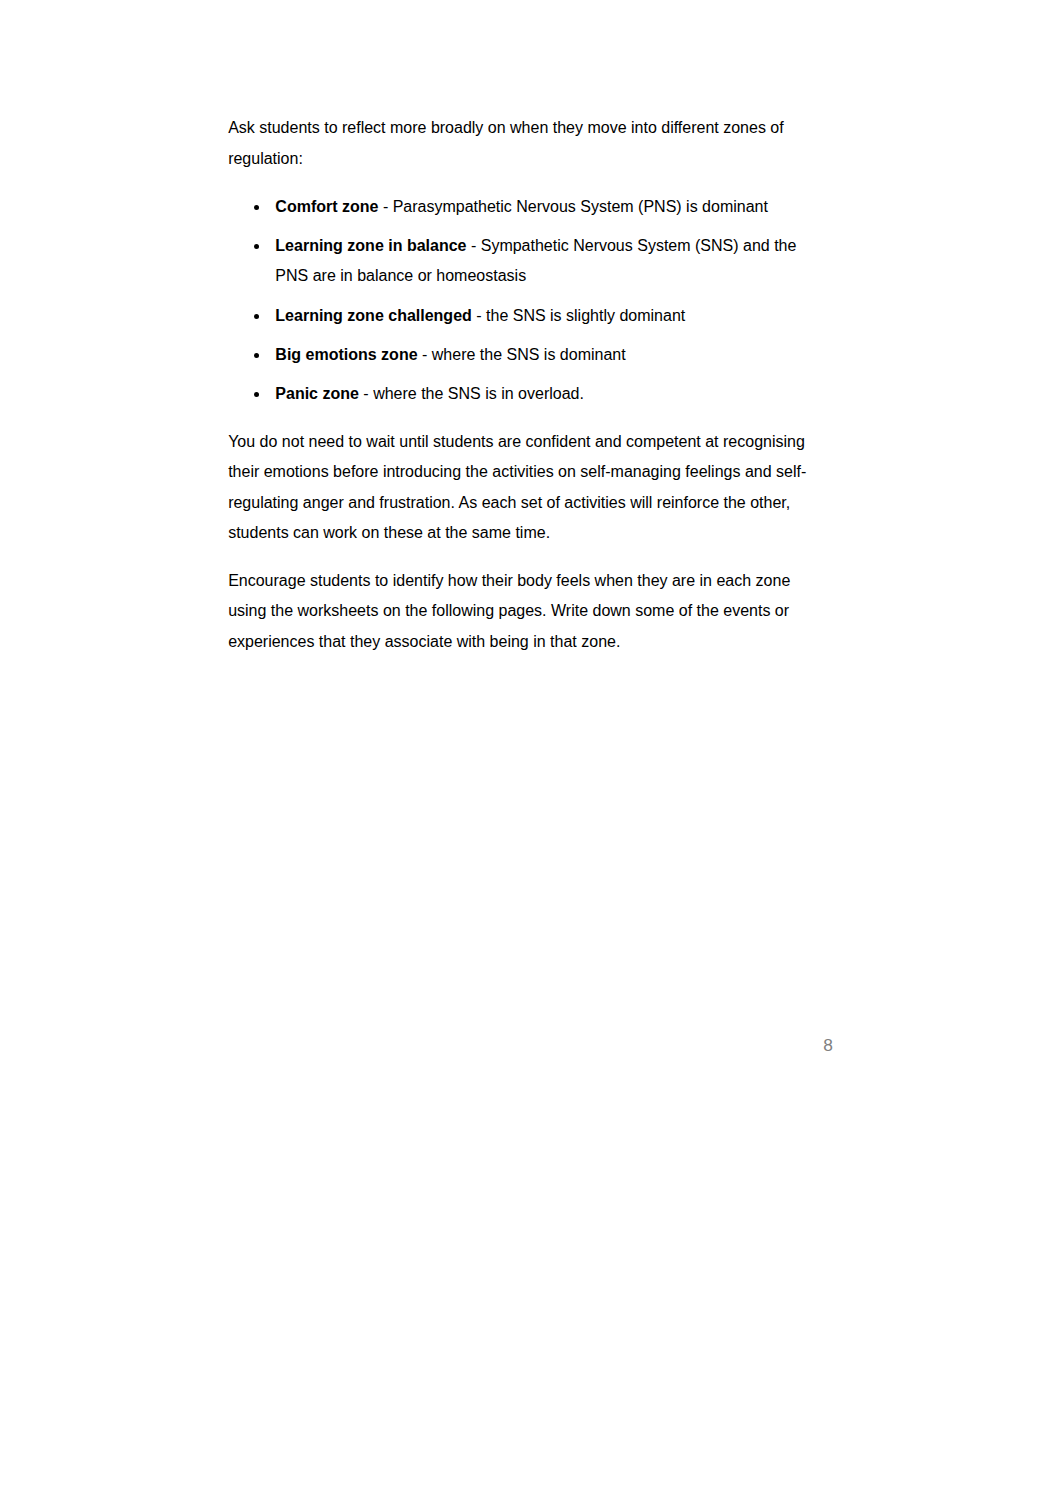Ask students to reflect more broadly on when they move into different zones of regulation:
Comfort zone - Parasympathetic Nervous System (PNS) is dominant
Learning zone in balance - Sympathetic Nervous System (SNS) and the PNS are in balance or homeostasis
Learning zone challenged - the SNS is slightly dominant
Big emotions zone - where the SNS is dominant
Panic zone - where the SNS is in overload.
You do not need to wait until students are confident and competent at recognising their emotions before introducing the activities on self-managing feelings and self-regulating anger and frustration. As each set of activities will reinforce the other, students can work on these at the same time.
Encourage students to identify how their body feels when they are in each zone using the worksheets on the following pages. Write down some of the events or experiences that they associate with being in that zone.
8